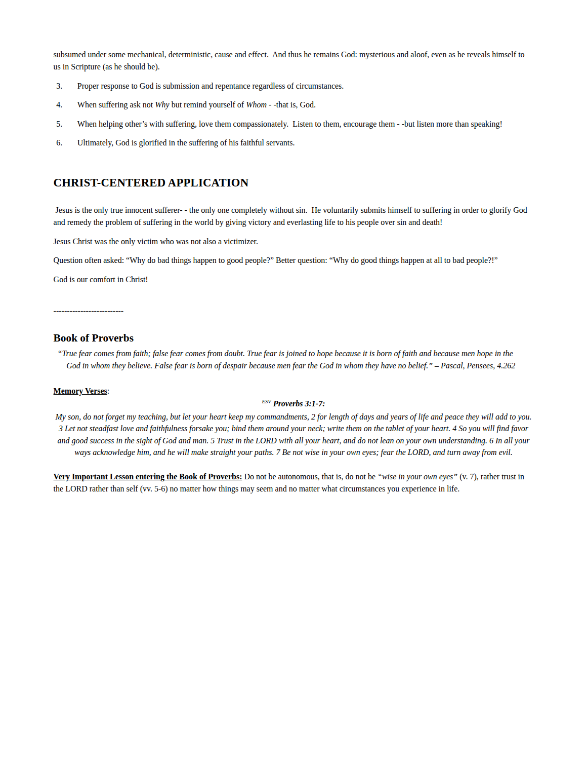subsumed under some mechanical, deterministic, cause and effect. And thus he remains God: mysterious and aloof, even as he reveals himself to us in Scripture (as he should be).
3. Proper response to God is submission and repentance regardless of circumstances.
4. When suffering ask not Why but remind yourself of Whom - -that is, God.
5. When helping other’s with suffering, love them compassionately. Listen to them, encourage them - -but listen more than speaking!
6. Ultimately, God is glorified in the suffering of his faithful servants.
CHRIST-CENTERED APPLICATION
Jesus is the only true innocent sufferer- - the only one completely without sin. He voluntarily submits himself to suffering in order to glorify God and remedy the problem of suffering in the world by giving victory and everlasting life to his people over sin and death!
Jesus Christ was the only victim who was not also a victimizer.
Question often asked: “Why do bad things happen to good people?” Better question: “Why do good things happen at all to bad people?!”
God is our comfort in Christ!
--------------------------
Book of Proverbs
“True fear comes from faith; false fear comes from doubt. True fear is joined to hope because it is born of faith and because men hope in the God in whom they believe. False fear is born of despair because men fear the God in whom they have no belief.” – Pascal, Pensees, 4.262
Memory Verses:
ESV Proverbs 3:1-7:
My son, do not forget my teaching, but let your heart keep my commandments, 2 for length of days and years of life and peace they will add to you. 3 Let not steadfast love and faithfulness forsake you; bind them around your neck; write them on the tablet of your heart. 4 So you will find favor and good success in the sight of God and man. 5 Trust in the LORD with all your heart, and do not lean on your own understanding. 6 In all your ways acknowledge him, and he will make straight your paths. 7 Be not wise in your own eyes; fear the LORD, and turn away from evil.
Very Important Lesson entering the Book of Proverbs: Do not be autonomous, that is, do not be “wise in your own eyes” (v. 7), rather trust in the LORD rather than self (vv. 5-6) no matter how things may seem and no matter what circumstances you experience in life.